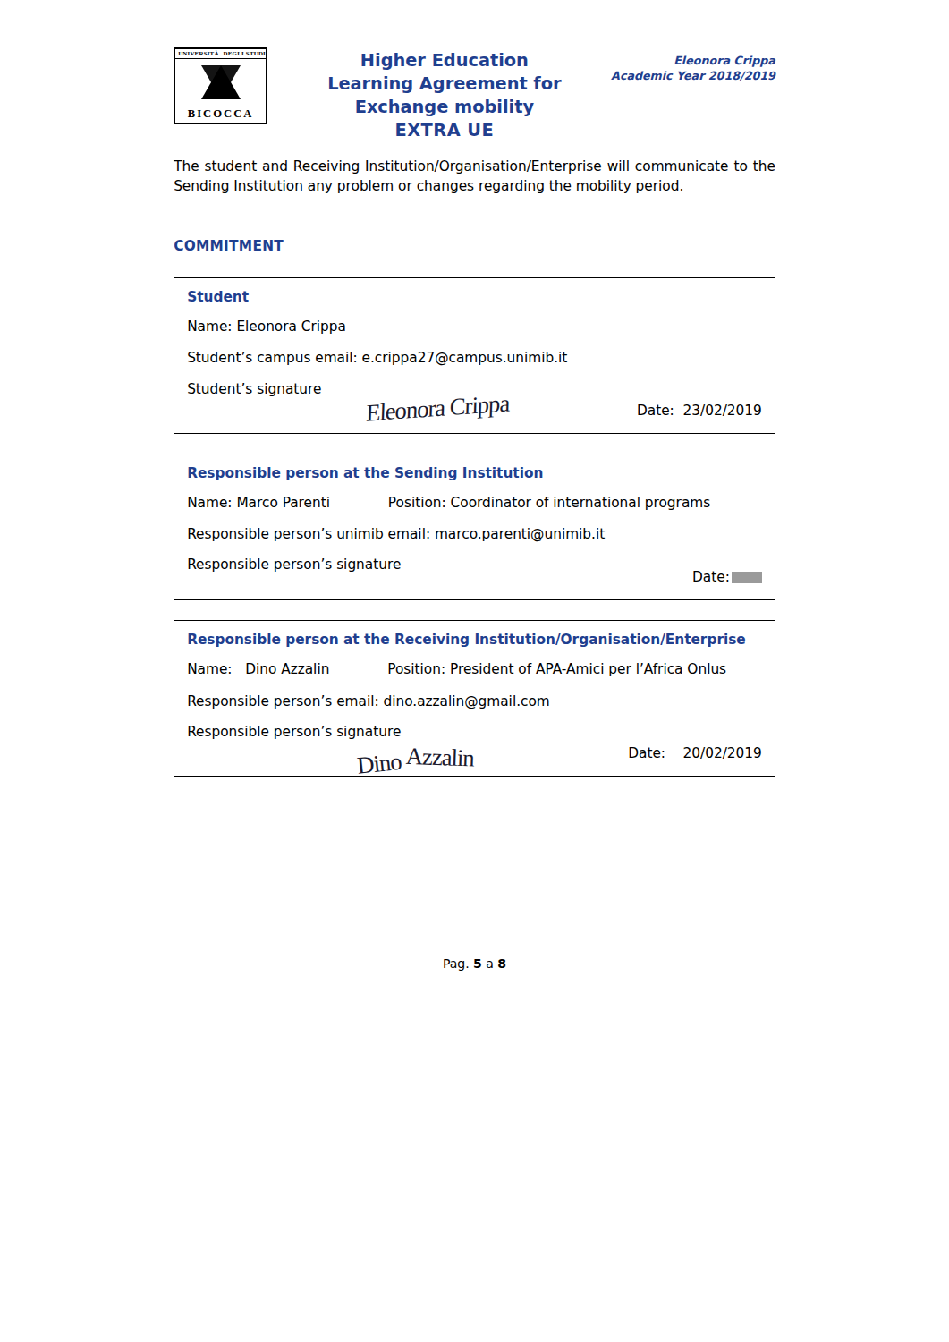UNIVERSITÀ DEGLI STUDI
BICOCCA
Higher Education
Learning Agreement for
Exchange mobility
EXTRA UE
Eleonora Crippa
Academic Year 2018/2019
The student and Receiving Institution/Organisation/Enterprise will communicate to the Sending Institution any problem or changes regarding the mobility period.
COMMITMENT
Student
Name: Eleonora Crippa
Student’s campus email: e.crippa27@campus.unimib.it
Student’s signature Eleonora Crippa Date: 23/02/2019
Responsible person at the Sending Institution
Name: Marco Parenti Position: Coordinator of international programs
Responsible person’s unimib email: marco.parenti@unimib.it
Responsible person’s signature Date:
Responsible person at the Receiving Institution/Organisation/Enterprise
Name: Dino Azzalin Position: President of APA-Amici per l’Africa Onlus
Responsible person’s email: dino.azzalin@gmail.com
Responsible person’s signature Dino Azzalin Date: 20/02/2019
Pag. 5 a 8